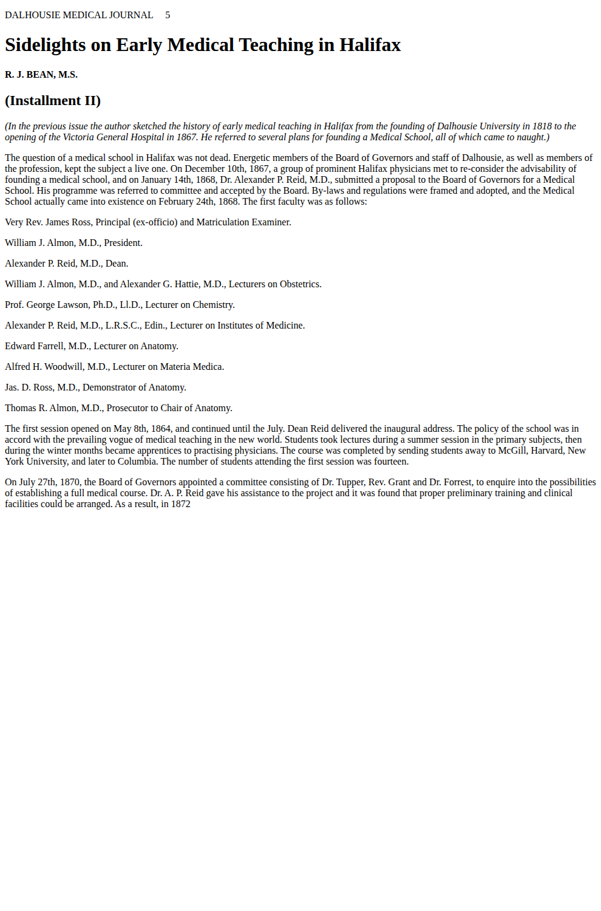DALHOUSIE MEDICAL JOURNAL 5
Sidelights on Early Medical Teaching in Halifax
R. J. BEAN, M.S.
(Installment II)
(In the previous issue the author sketched the history of early medical teaching in Halifax from the founding of Dalhousie University in 1818 to the opening of the Victoria General Hospital in 1867. He referred to several plans for founding a Medical School, all of which came to naught.)
The question of a medical school in Halifax was not dead. Energetic members of the Board of Governors and staff of Dalhousie, as well as members of the profession, kept the subject a live one. On December 10th, 1867, a group of prominent Halifax physicians met to re-consider the advisability of founding a medical school, and on January 14th, 1868, Dr. Alexander P. Reid, M.D., submitted a proposal to the Board of Governors for a Medical School. His programme was referred to committee and accepted by the Board. By-laws and regulations were framed and adopted, and the Medical School actually came into existence on February 24th, 1868. The first faculty was as follows:
Very Rev. James Ross, Principal (ex-officio) and Matriculation Examiner.
William J. Almon, M.D., President.
Alexander P. Reid, M.D., Dean.
William J. Almon, M.D., and Alexander G. Hattie, M.D., Lecturers on Obstetrics.
Prof. George Lawson, Ph.D., Ll.D., Lecturer on Chemistry.
Alexander P. Reid, M.D., L.R.S.C., Edin., Lecturer on Institutes of Medicine.
Edward Farrell, M.D., Lecturer on Anatomy.
Alfred H. Woodwill, M.D., Lecturer on Materia Medica.
Jas. D. Ross, M.D., Demonstrator of Anatomy.
Thomas R. Almon, M.D., Prosecutor to Chair of Anatomy.
The first session opened on May 8th, 1864, and continued until the July. Dean Reid delivered the inaugural address. The policy of the school was in accord with the prevailing vogue of medical teaching in the new world. Students took lectures during a summer session in the primary subjects, then during the winter months became apprentices to practising physicians. The course was completed by sending students away to McGill, Harvard, New York University, and later to Columbia. The number of students attending the first session was fourteen.
On July 27th, 1870, the Board of Governors appointed a committee consisting of Dr. Tupper, Rev. Grant and Dr. Forrest, to enquire into the possibilities of establishing a full medical course. Dr. A. P. Reid gave his assistance to the project and it was found that proper preliminary training and clinical facilities could be arranged. As a result, in 1872